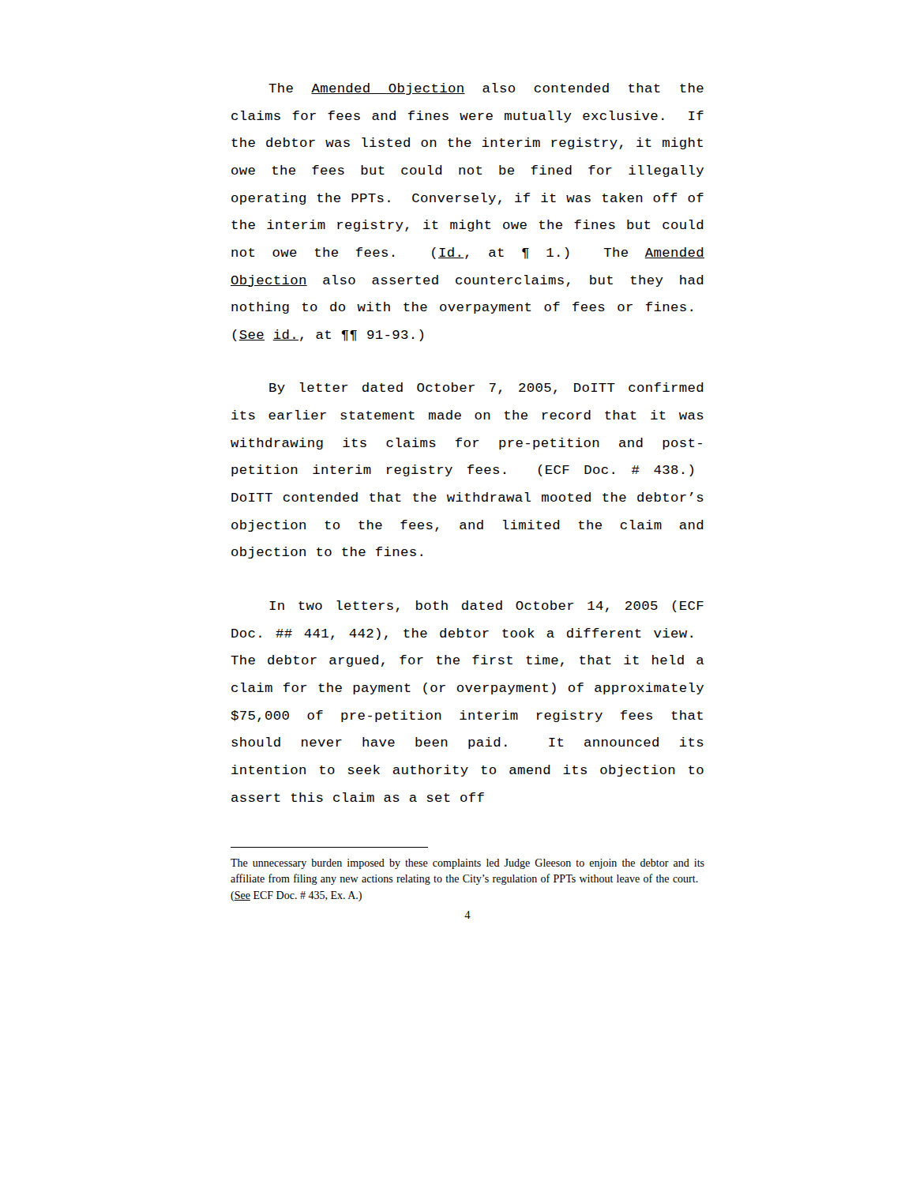The Amended Objection also contended that the claims for fees and fines were mutually exclusive. If the debtor was listed on the interim registry, it might owe the fees but could not be fined for illegally operating the PPTs. Conversely, if it was taken off of the interim registry, it might owe the fines but could not owe the fees. (Id., at ¶ 1.) The Amended Objection also asserted counterclaims, but they had nothing to do with the overpayment of fees or fines. (See id., at ¶¶ 91-93.)
By letter dated October 7, 2005, DoITT confirmed its earlier statement made on the record that it was withdrawing its claims for pre-petition and post-petition interim registry fees. (ECF Doc. # 438.) DoITT contended that the withdrawal mooted the debtor’s objection to the fees, and limited the claim and objection to the fines.
In two letters, both dated October 14, 2005 (ECF Doc. ## 441, 442), the debtor took a different view. The debtor argued, for the first time, that it held a claim for the payment (or overpayment) of approximately $75,000 of pre-petition interim registry fees that should never have been paid. It announced its intention to seek authority to amend its objection to assert this claim as a set off
The unnecessary burden imposed by these complaints led Judge Gleeson to enjoin the debtor and its affiliate from filing any new actions relating to the City’s regulation of PPTs without leave of the court. (See ECF Doc. # 435, Ex. A.)
4